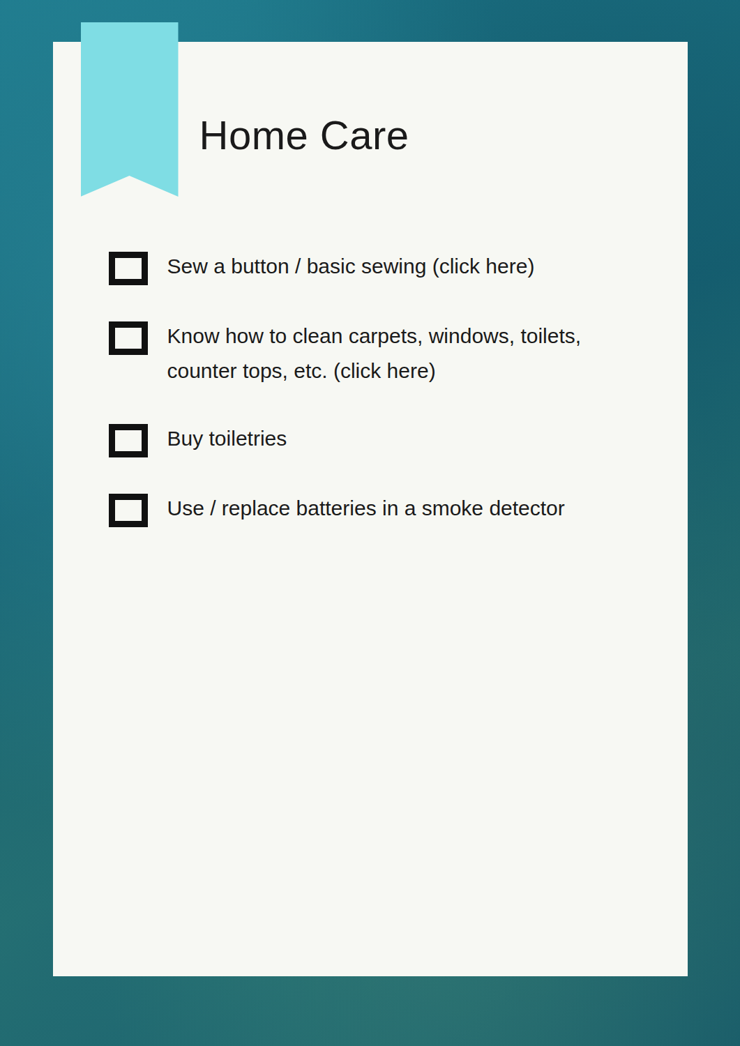Home Care
Sew a button / basic sewing (click here)
Know how to clean carpets, windows, toilets, counter tops, etc. (click here)
Buy toiletries
Use / replace batteries in a smoke detector